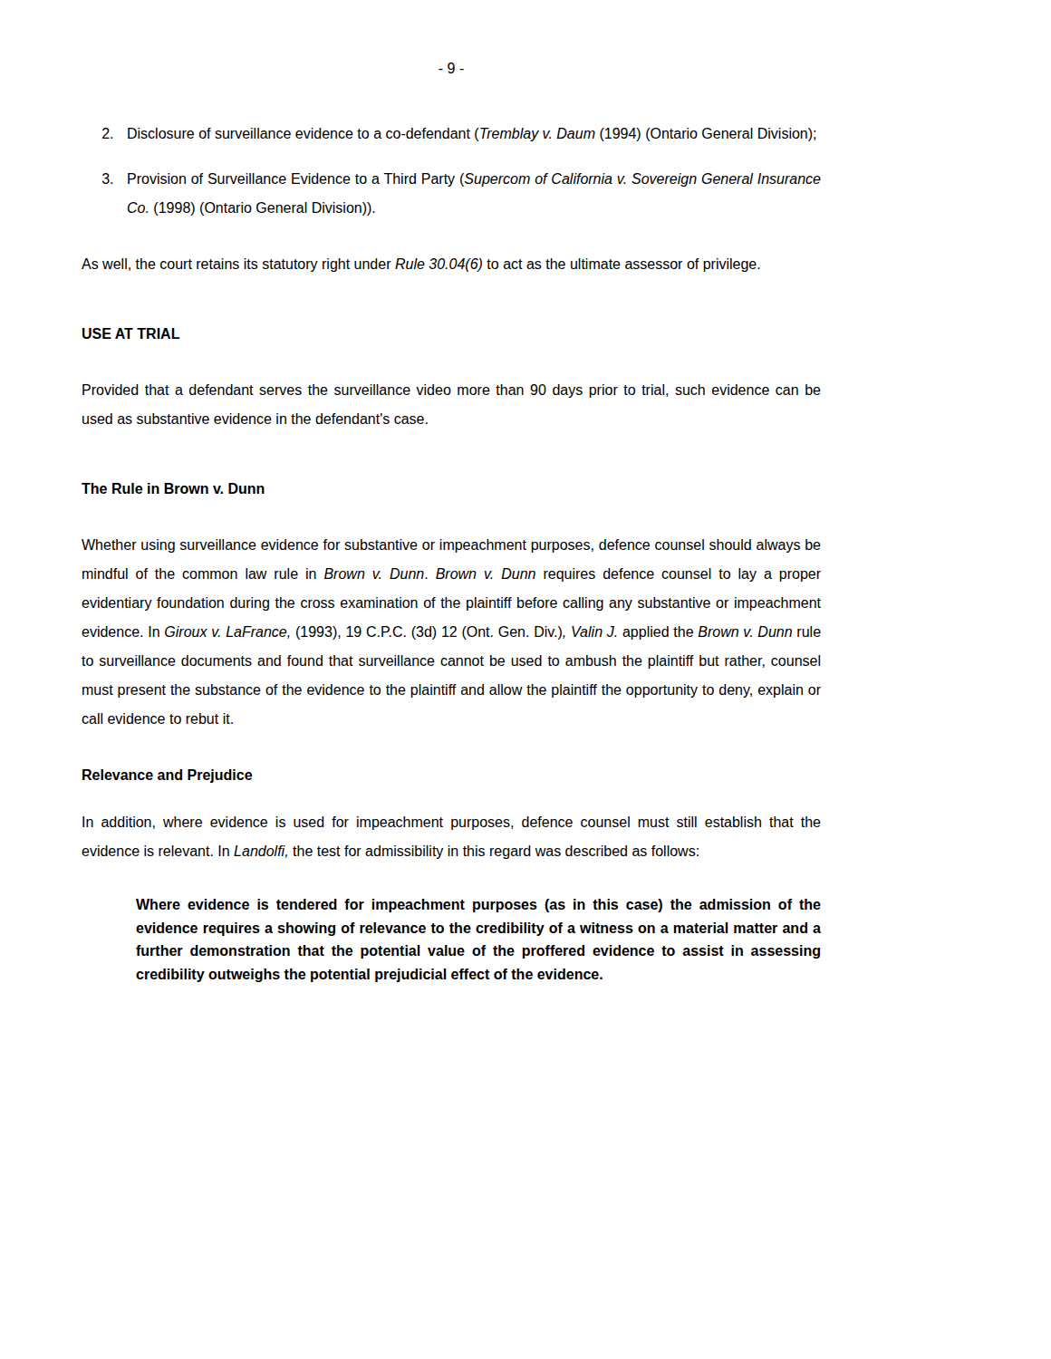- 9 -
Disclosure of surveillance evidence to a co-defendant (Tremblay v. Daum (1994) (Ontario General Division);
Provision of Surveillance Evidence to a Third Party (Supercom of California v. Sovereign General Insurance Co. (1998) (Ontario General Division)).
As well, the court retains its statutory right under Rule 30.04(6) to act as the ultimate assessor of privilege.
USE AT TRIAL
Provided that a defendant serves the surveillance video more than 90 days prior to trial, such evidence can be used as substantive evidence in the defendant's case.
The Rule in Brown v. Dunn
Whether using surveillance evidence for substantive or impeachment purposes, defence counsel should always be mindful of the common law rule in Brown v. Dunn. Brown v. Dunn requires defence counsel to lay a proper evidentiary foundation during the cross examination of the plaintiff before calling any substantive or impeachment evidence. In Giroux v. LaFrance, (1993), 19 C.P.C. (3d) 12 (Ont. Gen. Div.), Valin J. applied the Brown v. Dunn rule to surveillance documents and found that surveillance cannot be used to ambush the plaintiff but rather, counsel must present the substance of the evidence to the plaintiff and allow the plaintiff the opportunity to deny, explain or call evidence to rebut it.
Relevance and Prejudice
In addition, where evidence is used for impeachment purposes, defence counsel must still establish that the evidence is relevant. In Landolfi, the test for admissibility in this regard was described as follows:
Where evidence is tendered for impeachment purposes (as in this case) the admission of the evidence requires a showing of relevance to the credibility of a witness on a material matter and a further demonstration that the potential value of the proffered evidence to assist in assessing credibility outweighs the potential prejudicial effect of the evidence.